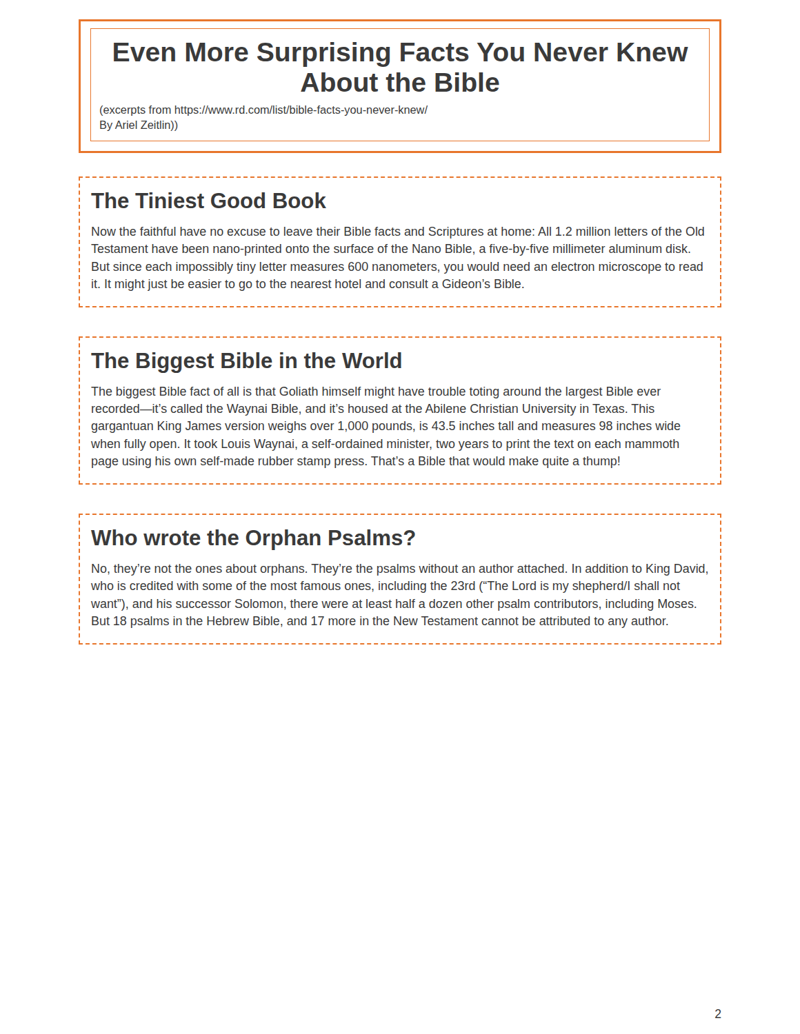Even More Surprising Facts You Never Knew About the Bible
(excerpts from https://www.rd.com/list/bible-facts-you-never-knew/
By Ariel Zeitlin))
The Tiniest Good Book
Now the faithful have no excuse to leave their Bible facts and Scriptures at home: All 1.2 million letters of the Old Testament have been nano-printed onto the surface of the Nano Bible, a five-by-five millimeter aluminum disk. But since each impossibly tiny letter measures 600 nanometers, you would need an electron microscope to read it. It might just be easier to go to the nearest hotel and consult a Gideon’s Bible.
The Biggest Bible in the World
The biggest Bible fact of all is that Goliath himself might have trouble toting around the largest Bible ever recorded—it’s called the Waynai Bible, and it’s housed at the Abilene Christian University in Texas. This gargantuan King James version weighs over 1,000 pounds, is 43.5 inches tall and measures 98 inches wide when fully open. It took Louis Waynai, a self-ordained minister, two years to print the text on each mammoth page using his own self-made rubber stamp press. That’s a Bible that would make quite a thump!
Who wrote the Orphan Psalms?
No, they’re not the ones about orphans. They’re the psalms without an author attached. In addition to King David, who is credited with some of the most famous ones, including the 23rd (“The Lord is my shepherd/I shall not want”), and his successor Solomon, there were at least half a dozen other psalm contributors, including Moses. But 18 psalms in the Hebrew Bible, and 17 more in the New Testament cannot be attributed to any author.
2